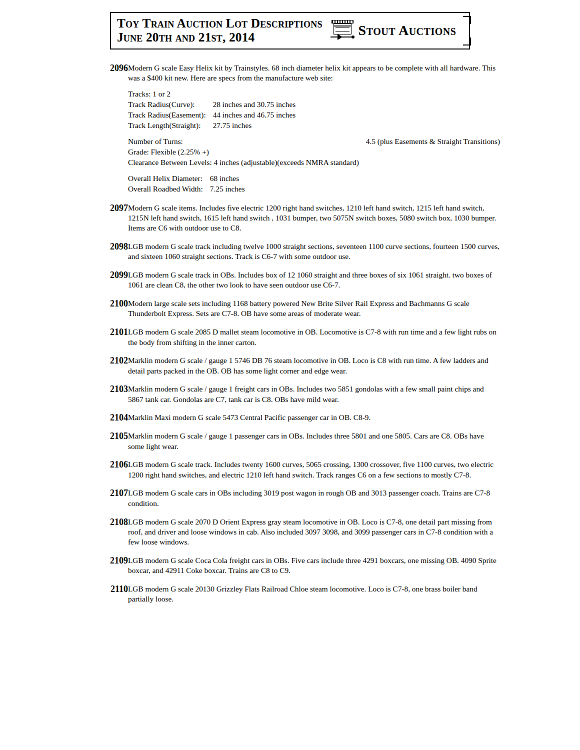Toy Train Auction Lot Descriptions
June 20th and 21st, 2014
Stout Auctions
| 2096 | Modern G scale Easy Helix kit by Trainstyles. 68 inch diameter helix kit appears to be complete with all hardware. This was a $400 kit new. Here are specs from the manufacture web site: / Tracks: 1 or 2 / / / Track Radius(Curve): / 28 inches and 30.75 inches / / Track Radius(Easement): / 44 inches and 46.75 inches / / Track Length(Straight): / 27.75 inches / / Number of Turns: / 4.5 (plus Easements & Straight Transitions) / / Grade: Flexible (2.25% +) / / / Clearance Between Levels: 4 inches (adjustable)(exceeds NMRA standard) / / / Overall Helix Diameter: / 68 inches / / Overall Roadbed Width: / 7.25 inches / |
| 2097 | Modern G scale items. Includes five electric 1200 right hand switches, 1210 left hand switch, 1215 left hand switch, 1215N left hand switch, 1615 left hand switch , 1031 bumper, two 5075N switch boxes, 5080 switch box, 1030 bumper. Items are C6 with outdoor use to C8. |
| 2098 | LGB modern G scale track including twelve 1000 straight sections, seventeen 1100 curve sections, fourteen 1500 curves, and sixteen 1060 straight sections. Track is C6-7 with some outdoor use. |
| 2099 | LGB modern G scale track in OBs. Includes box of 12 1060 straight and three boxes of six 1061 straight. two boxes of 1061 are clean C8, the other two look to have seen outdoor use C6-7. |
| 2100 | Modern large scale sets including 1168 battery powered New Brite Silver Rail Express and Bachmanns G scale Thunderbolt Express. Sets are C7-8. OB have some areas of moderate wear. |
| 2101 | LGB modern G scale 2085 D mallet steam locomotive in OB. Locomotive is C7-8 with run time and a few light rubs on the body from shifting in the inner carton. |
| 2102 | Marklin modern G scale / gauge 1 5746 DB 76 steam locomotive in OB. Loco is C8 with run time. A few ladders and detail parts packed in the OB. OB has some light corner and edge wear. |
| 2103 | Marklin modern G scale / gauge 1 freight cars in OBs. Includes two 5851 gondolas with a few small paint chips and 5867 tank car. Gondolas are C7, tank car is C8. OBs have mild wear. |
| 2104 | Marklin Maxi modern G scale 5473 Central Pacific passenger car in OB. C8-9. |
| 2105 | Marklin modern G scale / gauge 1 passenger cars in OBs. Includes three 5801 and one 5805. Cars are C8. OBs have some light wear. |
| 2106 | LGB modern G scale track. Includes twenty 1600 curves, 5065 crossing, 1300 crossover, five 1100 curves, two electric 1200 right hand switches, and electric 1210 left hand switch. Track ranges C6 on a few sections to mostly C7-8. |
| 2107 | LGB modern G scale cars in OBs including 3019 post wagon in rough OB and 3013 passenger coach. Trains are C7-8 condition. |
| 2108 | LGB modern G scale 2070 D Orient Express gray steam locomotive in OB. Loco is C7-8, one detail part missing from roof, and driver and loose windows in cab. Also included 3097 3098, and 3099 passenger cars in C7-8 condition with a few loose windows. |
| 2109 | LGB modern G scale Coca Cola freight cars in OBs. Five cars include three 4291 boxcars, one missing OB. 4090 Sprite boxcar, and 42911 Coke boxcar. Trains are C8 to C9. |
| 2110 | LGB modern G scale 20130 Grizzley Flats Railroad Chloe steam locomotive. Loco is C7-8, one brass boiler band partially loose. |